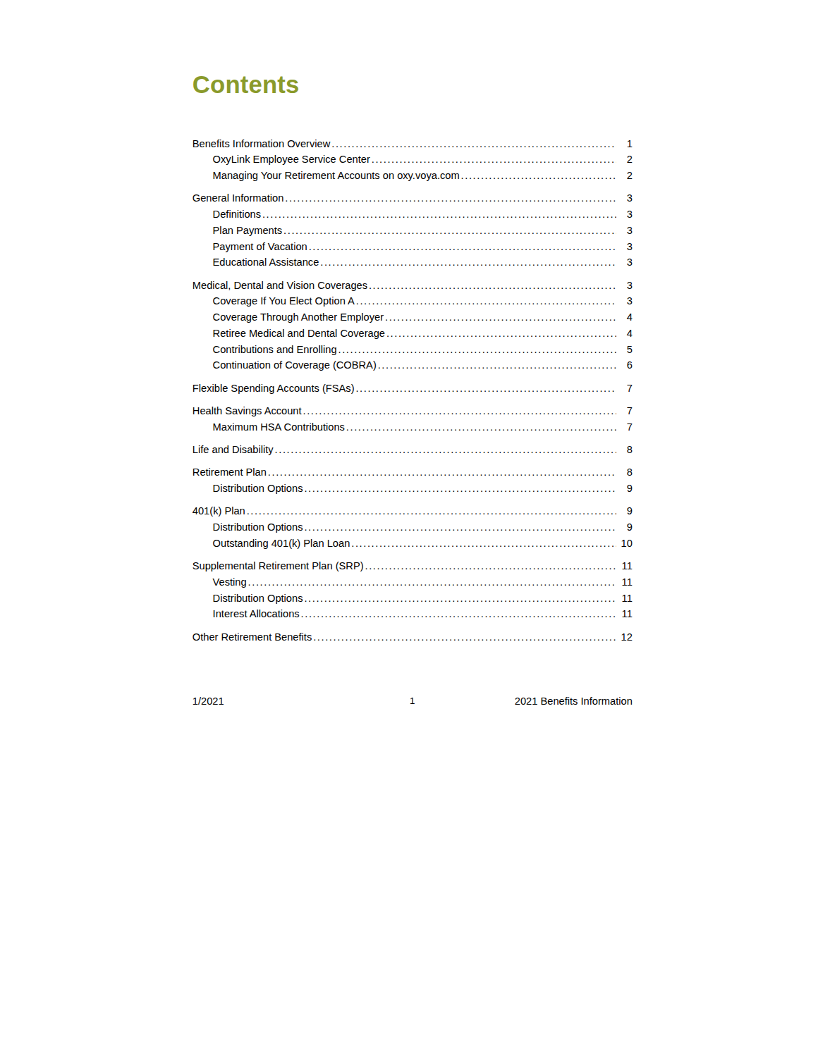Contents
Benefits Information Overview .................................................................................................................. 1
OxyLink Employee Service Center ..................................................................................................... 2
Managing Your Retirement Accounts on oxy.voya.com ..................................................................... 2
General Information .................................................................................................................................. 3
Definitions ................................................................................................................................. 3
Plan Payments ......................................................................................................................... 3
Payment of Vacation ................................................................................................................. 3
Educational Assistance ............................................................................................................. 3
Medical, Dental and Vision Coverages ................................................................................................. 3
Coverage If You Elect Option A ....................................................................................................... 3
Coverage Through Another Employer ............................................................................................. 4
Retiree Medical and Dental Coverage ............................................................................................. 4
Contributions and Enrolling ............................................................................................................. 5
Continuation of Coverage (COBRA) ................................................................................................. 6
Flexible Spending Accounts (FSAs) ..................................................................................................... 7
Health Savings Account ............................................................................................................................. 7
Maximum HSA Contributions ........................................................................................................... 7
Life and Disability ..................................................................................................................................... 8
Retirement Plan ......................................................................................................................................... 8
Distribution Options ................................................................................................................. 9
401(k) Plan ................................................................................................................................................. 9
Distribution Options ................................................................................................................. 9
Outstanding 401(k) Plan Loan ....................................................................................................... 10
Supplemental Retirement Plan (SRP) ................................................................................................. 11
Vesting ..................................................................................................................................... 11
Distribution Options ................................................................................................................. 11
Interest Allocations ................................................................................................................. 11
Other Retirement Benefits ......................................................................................................................... 12
1/2021 1 2021 Benefits Information